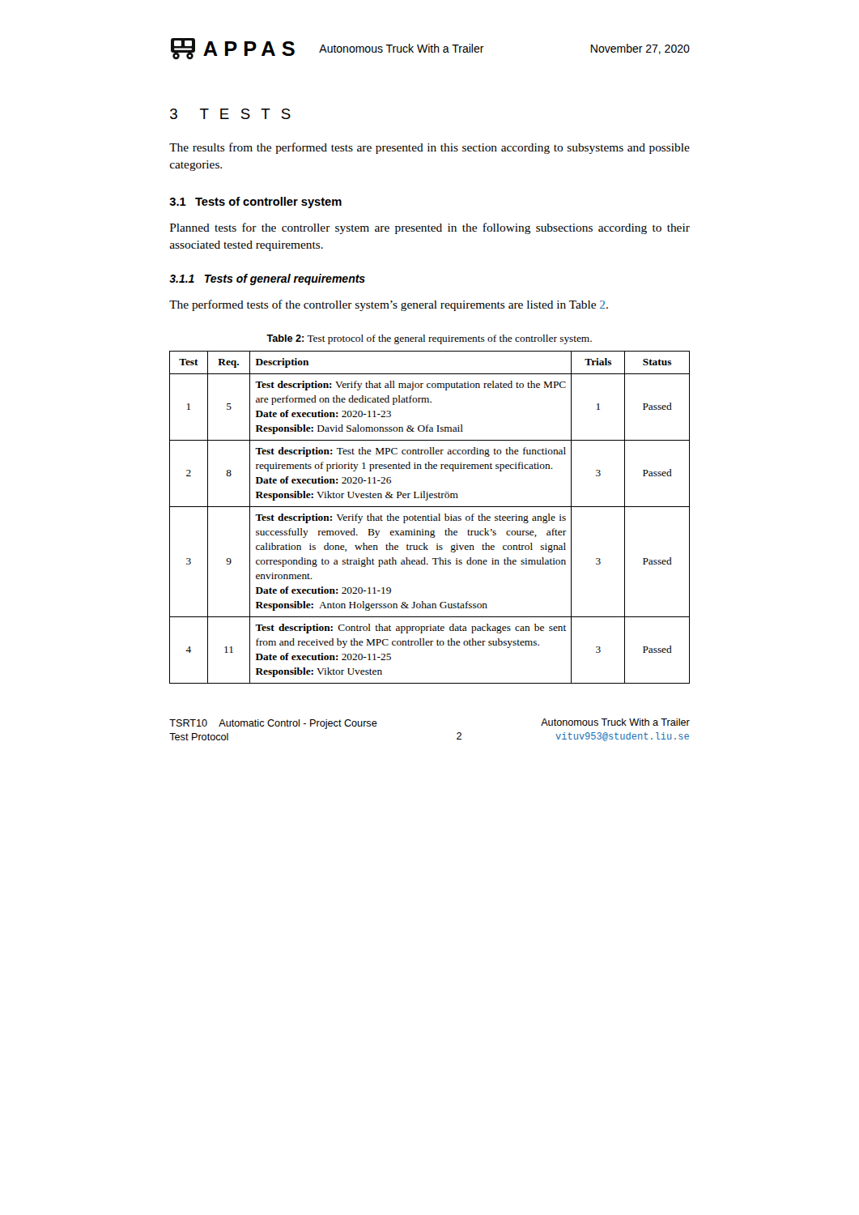APPAS
Autonomous Truck With a Trailer November 27, 2020
3 T E S T S
The results from the performed tests are presented in this section according to subsystems and possible categories.
3.1 Tests of controller system
Planned tests for the controller system are presented in the following subsections according to their associated tested requirements.
3.1.1 Tests of general requirements
The performed tests of the controller system’s general requirements are listed in Table 2.
Table 2: Test protocol of the general requirements of the controller system.
| Test | Req. | Description | Trials | Status |
| --- | --- | --- | --- | --- |
| 1 | 5 | Test description: Verify that all major computation related to the MPC are performed on the dedicated platform. Date of execution: 2020-11-23 Responsible: David Salomonsson & Ofa Ismail | 1 | Passed |
| 2 | 8 | Test description: Test the MPC controller according to the functional requirements of priority 1 presented in the requirement specification. Date of execution: 2020-11-26 Responsible: Viktor Uvesten & Per Liljeström | 3 | Passed |
| 3 | 9 | Test description: Verify that the potential bias of the steering angle is successfully removed. By examining the truck’s course, after calibration is done, when the truck is given the control signal corresponding to a straight path ahead. This is done in the simulation environment. Date of execution: 2020-11-19 Responsible: Anton Holgersson & Johan Gustafsson | 3 | Passed |
| 4 | 11 | Test description: Control that appropriate data packages can be sent from and received by the MPC controller to the other subsystems. Date of execution: 2020-11-25 Responsible: Viktor Uvesten | 3 | Passed |
TSRT10 Automatic Control - Project Course
Test Protocol
2
Autonomous Truck With a Trailer
vituv953@student.liu.se